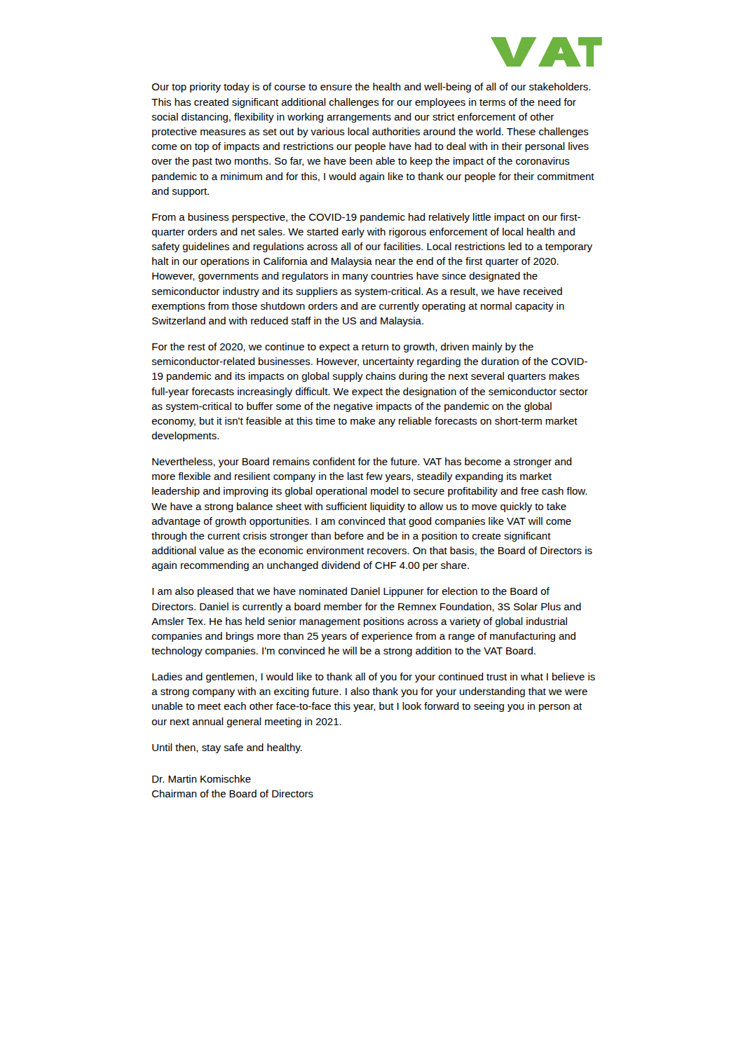Our top priority today is of course to ensure the health and well-being of all of our stakeholders. This has created significant additional challenges for our employees in terms of the need for social distancing, flexibility in working arrangements and our strict enforcement of other protective measures as set out by various local authorities around the world. These challenges come on top of impacts and restrictions our people have had to deal with in their personal lives over the past two months. So far, we have been able to keep the impact of the coronavirus pandemic to a minimum and for this, I would again like to thank our people for their commitment and support.
From a business perspective, the COVID-19 pandemic had relatively little impact on our first-quarter orders and net sales. We started early with rigorous enforcement of local health and safety guidelines and regulations across all of our facilities. Local restrictions led to a temporary halt in our operations in California and Malaysia near the end of the first quarter of 2020. However, governments and regulators in many countries have since designated the semiconductor industry and its suppliers as system-critical. As a result, we have received exemptions from those shutdown orders and are currently operating at normal capacity in Switzerland and with reduced staff in the US and Malaysia.
For the rest of 2020, we continue to expect a return to growth, driven mainly by the semiconductor-related businesses. However, uncertainty regarding the duration of the COVID-19 pandemic and its impacts on global supply chains during the next several quarters makes full-year forecasts increasingly difficult. We expect the designation of the semiconductor sector as system-critical to buffer some of the negative impacts of the pandemic on the global economy, but it isn't feasible at this time to make any reliable forecasts on short-term market developments.
Nevertheless, your Board remains confident for the future. VAT has become a stronger and more flexible and resilient company in the last few years, steadily expanding its market leadership and improving its global operational model to secure profitability and free cash flow. We have a strong balance sheet with sufficient liquidity to allow us to move quickly to take advantage of growth opportunities. I am convinced that good companies like VAT will come through the current crisis stronger than before and be in a position to create significant additional value as the economic environment recovers. On that basis, the Board of Directors is again recommending an unchanged dividend of CHF 4.00 per share.
I am also pleased that we have nominated Daniel Lippuner for election to the Board of Directors. Daniel is currently a board member for the Remnex Foundation, 3S Solar Plus and Amsler Tex. He has held senior management positions across a variety of global industrial companies and brings more than 25 years of experience from a range of manufacturing and technology companies. I'm convinced he will be a strong addition to the VAT Board.
Ladies and gentlemen, I would like to thank all of you for your continued trust in what I believe is a strong company with an exciting future. I also thank you for your understanding that we were unable to meet each other face-to-face this year, but I look forward to seeing you in person at our next annual general meeting in 2021.
Until then, stay safe and healthy.
Dr. Martin Komischke Chairman of the Board of Directors